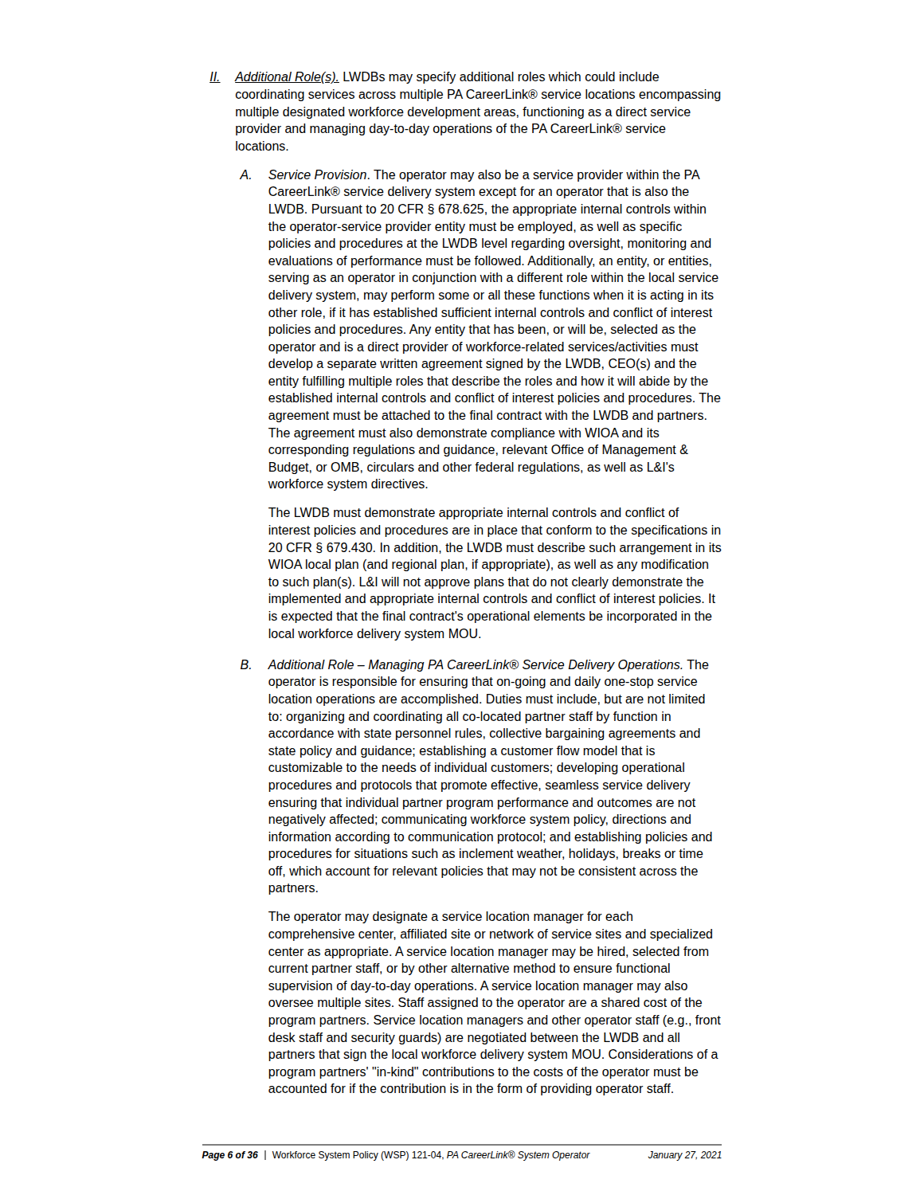II. Additional Role(s). LWDBs may specify additional roles which could include coordinating services across multiple PA CareerLink® service locations encompassing multiple designated workforce development areas, functioning as a direct service provider and managing day-to-day operations of the PA CareerLink® service locations.
A.
Service Provision. The operator may also be a service provider within the PA CareerLink® service delivery system except for an operator that is also the LWDB. Pursuant to 20 CFR § 678.625, the appropriate internal controls within the operator-service provider entity must be employed, as well as specific policies and procedures at the LWDB level regarding oversight, monitoring and evaluations of performance must be followed. Additionally, an entity, or entities, serving as an operator in conjunction with a different role within the local service delivery system, may perform some or all these functions when it is acting in its other role, if it has established sufficient internal controls and conflict of interest policies and procedures. Any entity that has been, or will be, selected as the operator and is a direct provider of workforce-related services/activities must develop a separate written agreement signed by the LWDB, CEO(s) and the entity fulfilling multiple roles that describe the roles and how it will abide by the established internal controls and conflict of interest policies and procedures. The agreement must be attached to the final contract with the LWDB and partners. The agreement must also demonstrate compliance with WIOA and its corresponding regulations and guidance, relevant Office of Management & Budget, or OMB, circulars and other federal regulations, as well as L&I's workforce system directives.
The LWDB must demonstrate appropriate internal controls and conflict of interest policies and procedures are in place that conform to the specifications in 20 CFR § 679.430. In addition, the LWDB must describe such arrangement in its WIOA local plan (and regional plan, if appropriate), as well as any modification to such plan(s). L&I will not approve plans that do not clearly demonstrate the implemented and appropriate internal controls and conflict of interest policies. It is expected that the final contract's operational elements be incorporated in the local workforce delivery system MOU.
B.
Additional Role – Managing PA CareerLink® Service Delivery Operations. The operator is responsible for ensuring that on-going and daily one-stop service location operations are accomplished. Duties must include, but are not limited to: organizing and coordinating all co-located partner staff by function in accordance with state personnel rules, collective bargaining agreements and state policy and guidance; establishing a customer flow model that is customizable to the needs of individual customers; developing operational procedures and protocols that promote effective, seamless service delivery ensuring that individual partner program performance and outcomes are not negatively affected; communicating workforce system policy, directions and information according to communication protocol; and establishing policies and procedures for situations such as inclement weather, holidays, breaks or time off, which account for relevant policies that may not be consistent across the partners.
The operator may designate a service location manager for each comprehensive center, affiliated site or network of service sites and specialized center as appropriate. A service location manager may be hired, selected from current partner staff, or by other alternative method to ensure functional supervision of day-to-day operations. A service location manager may also oversee multiple sites. Staff assigned to the operator are a shared cost of the program partners. Service location managers and other operator staff (e.g., front desk staff and security guards) are negotiated between the LWDB and all partners that sign the local workforce delivery system MOU. Considerations of a program partners' "in-kind" contributions to the costs of the operator must be accounted for if the contribution is in the form of providing operator staff.
Page 6 of 36 Workforce System Policy (WSP) 121-04, PA CareerLink® System Operator
January 27, 2021